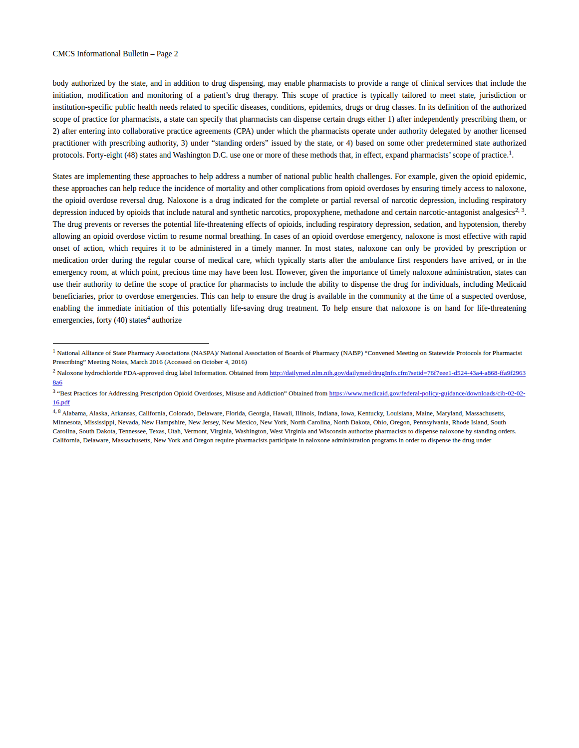CMCS Informational Bulletin – Page 2
body authorized by the state, and in addition to drug dispensing, may enable pharmacists to provide a range of clinical services that include the initiation, modification and monitoring of a patient’s drug therapy. This scope of practice is typically tailored to meet state, jurisdiction or institution-specific public health needs related to specific diseases, conditions, epidemics, drugs or drug classes. In its definition of the authorized scope of practice for pharmacists, a state can specify that pharmacists can dispense certain drugs either 1) after independently prescribing them, or 2) after entering into collaborative practice agreements (CPA) under which the pharmacists operate under authority delegated by another licensed practitioner with prescribing authority, 3) under “standing orders” issued by the state, or 4) based on some other predetermined state authorized protocols. Forty-eight (48) states and Washington D.C. use one or more of these methods that, in effect, expand pharmacists’ scope of practice.1.
States are implementing these approaches to help address a number of national public health challenges. For example, given the opioid epidemic, these approaches can help reduce the incidence of mortality and other complications from opioid overdoses by ensuring timely access to naloxone, the opioid overdose reversal drug. Naloxone is a drug indicated for the complete or partial reversal of narcotic depression, including respiratory depression induced by opioids that include natural and synthetic narcotics, propoxyphene, methadone and certain narcotic-antagonist analgesics2, 3. The drug prevents or reverses the potential life-threatening effects of opioids, including respiratory depression, sedation, and hypotension, thereby allowing an opioid overdose victim to resume normal breathing. In cases of an opioid overdose emergency, naloxone is most effective with rapid onset of action, which requires it to be administered in a timely manner. In most states, naloxone can only be provided by prescription or medication order during the regular course of medical care, which typically starts after the ambulance first responders have arrived, or in the emergency room, at which point, precious time may have been lost. However, given the importance of timely naloxone administration, states can use their authority to define the scope of practice for pharmacists to include the ability to dispense the drug for individuals, including Medicaid beneficiaries, prior to overdose emergencies. This can help to ensure the drug is available in the community at the time of a suspected overdose, enabling the immediate initiation of this potentially life-saving drug treatment. To help ensure that naloxone is on hand for life-threatening emergencies, forty (40) states4 authorize
1 National Alliance of State Pharmacy Associations (NASPA)/ National Association of Boards of Pharmacy (NABP) “Convened Meeting on Statewide Protocols for Pharmacist Prescribing” Meeting Notes, March 2016 (Accessed on October 4, 2016)
2 Naloxone hydrochloride FDA-approved drug label Information. Obtained from http://dailymed.nlm.nih.gov/dailymed/drugInfo.cfm?setid=76f7eee1-d524-43a4-a868-ffa9f29638a6
3 “Best Practices for Addressing Prescription Opioid Overdoses, Misuse and Addiction” Obtained from https://www.medicaid.gov/federal-policy-guidance/downloads/cib-02-02-16.pdf
4, 8 Alabama, Alaska, Arkansas, California, Colorado, Delaware, Florida, Georgia, Hawaii, Illinois, Indiana, Iowa, Kentucky, Louisiana, Maine, Maryland, Massachusetts, Minnesota, Mississippi, Nevada, New Hampshire, New Jersey, New Mexico, New York, North Carolina, North Dakota, Ohio, Oregon, Pennsylvania, Rhode Island, South Carolina, South Dakota, Tennessee, Texas, Utah, Vermont, Virginia, Washington, West Virginia and Wisconsin authorize pharmacists to dispense naloxone by standing orders. California, Delaware, Massachusetts, New York and Oregon require pharmacists participate in naloxone administration programs in order to dispense the drug under